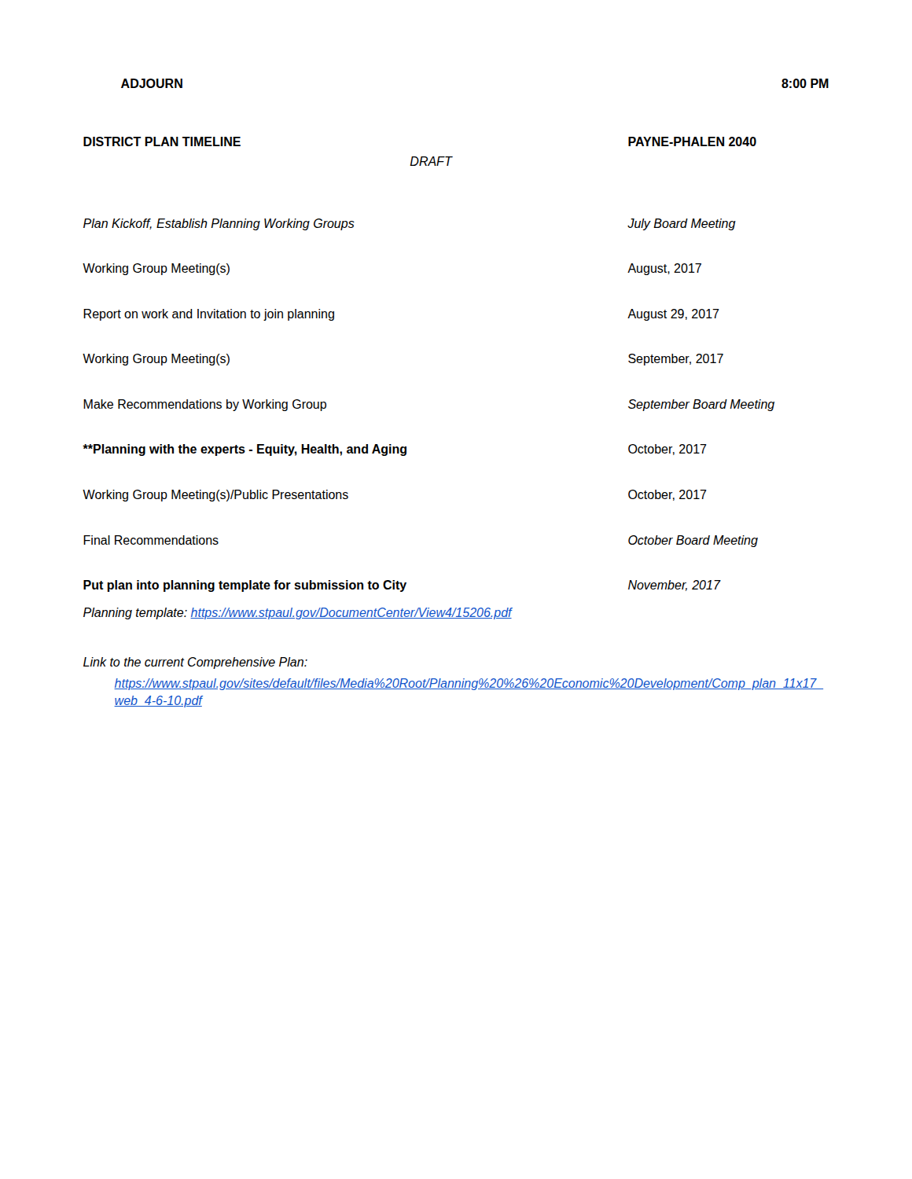ADJOURN 8:00 PM
DISTRICT PLAN TIMELINE PAYNE-PHALEN 2040
DRAFT
Plan Kickoff, Establish Planning Working Groups July Board Meeting
Working Group Meeting(s) August, 2017
Report on work and Invitation to join planning August 29, 2017
Working Group Meeting(s) September, 2017
Make Recommendations by Working Group September Board Meeting
**Planning with the experts - Equity, Health, and Aging October, 2017
Working Group Meeting(s)/Public Presentations October, 2017
Final Recommendations October Board Meeting
Put plan into planning template for submission to City November, 2017
Planning template: https://www.stpaul.gov/DocumentCenter/View4/15206.pdf
Link to the current Comprehensive Plan:
https://www.stpaul.gov/sites/default/files/Media%20Root/Planning%20%26%20Economic%20Development/Comp_plan_11x17_web_4-6-10.pdf